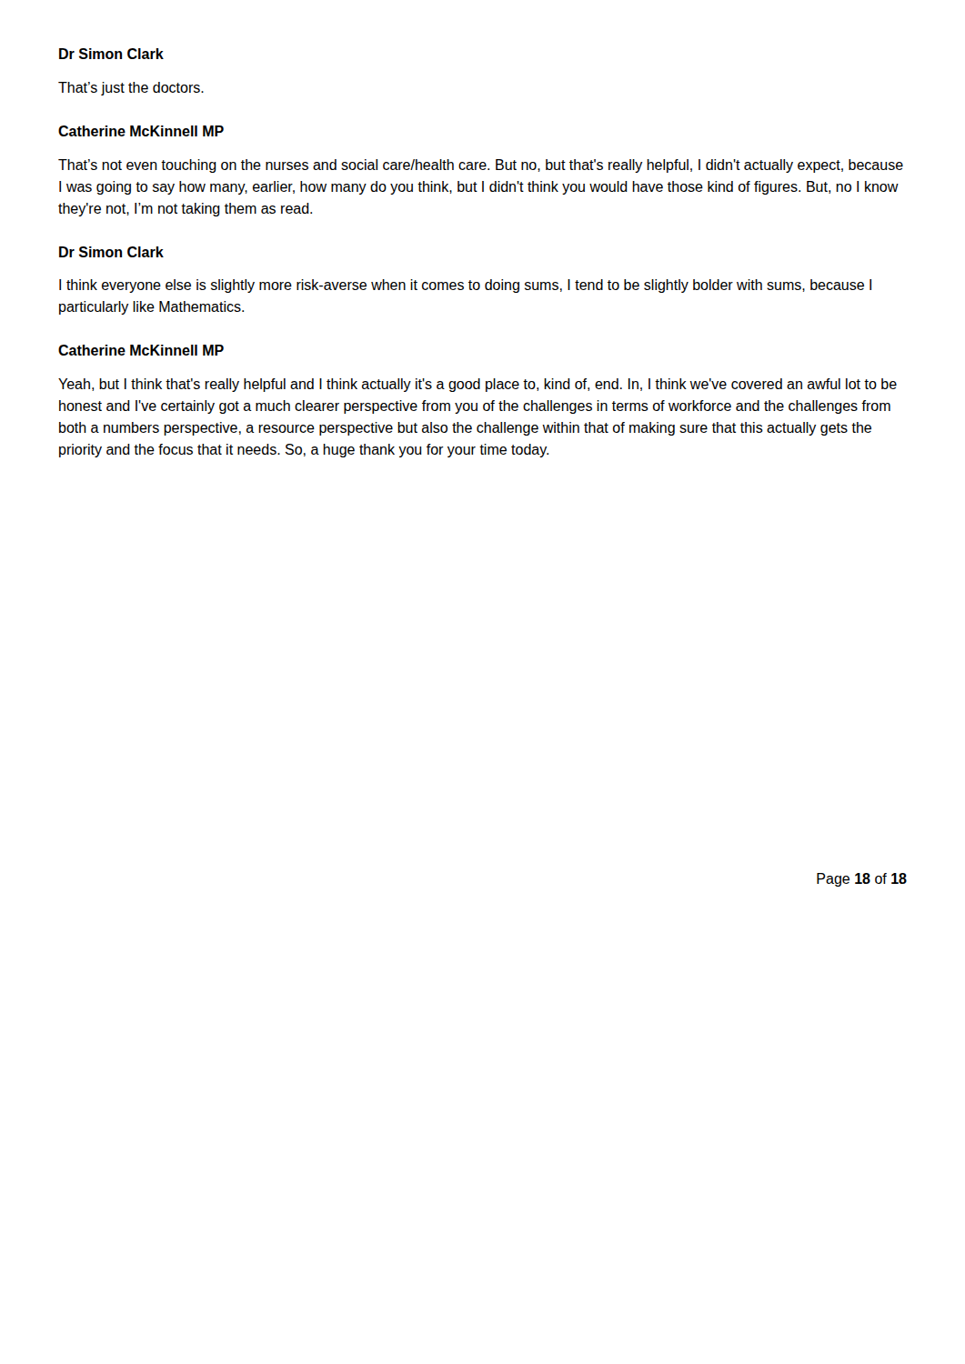Dr Simon Clark
That’s just the doctors.
Catherine McKinnell MP
That’s not even touching on the nurses and social care/health care. But no, but that's really helpful, I didn't actually expect, because I was going to say how many, earlier, how many do you think, but I didn't think you would have those kind of figures. But, no I know they're not, I’m not taking them as read.
Dr Simon Clark
I think everyone else is slightly more risk-averse when it comes to doing sums, I tend to be slightly bolder with sums, because I particularly like Mathematics.
Catherine McKinnell MP
Yeah, but I think that's really helpful and I think actually it's a good place to, kind of, end. In, I think we've covered an awful lot to be honest and I've certainly got a much clearer perspective from you of the challenges in terms of workforce and the challenges from both a numbers perspective, a resource perspective but also the challenge within that of making sure that this actually gets the priority and the focus that it needs. So, a huge thank you for your time today.
Page 18 of 18